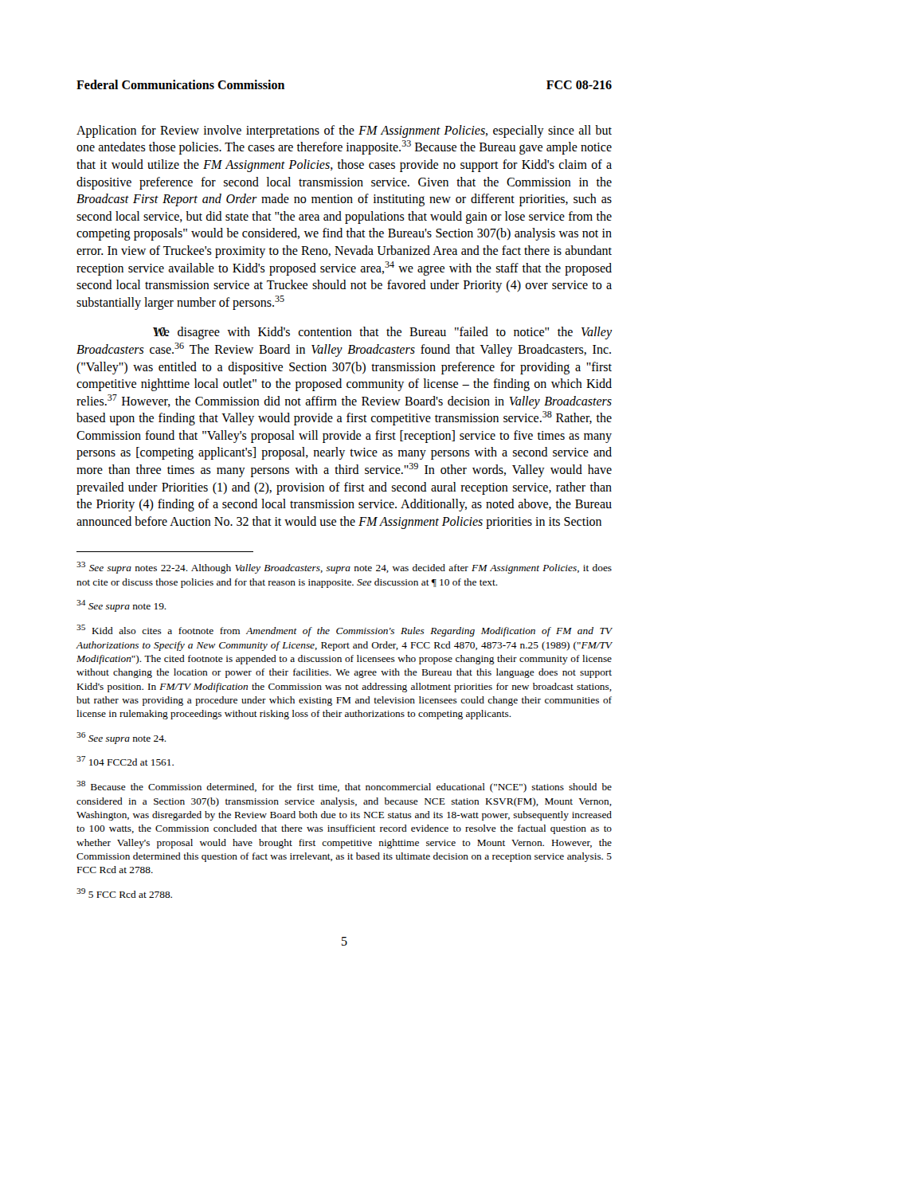Federal Communications Commission
FCC 08-216
Application for Review involve interpretations of the FM Assignment Policies, especially since all but one antedates those policies. The cases are therefore inapposite.33 Because the Bureau gave ample notice that it would utilize the FM Assignment Policies, those cases provide no support for Kidd's claim of a dispositive preference for second local transmission service. Given that the Commission in the Broadcast First Report and Order made no mention of instituting new or different priorities, such as second local service, but did state that "the area and populations that would gain or lose service from the competing proposals" would be considered, we find that the Bureau's Section 307(b) analysis was not in error. In view of Truckee's proximity to the Reno, Nevada Urbanized Area and the fact there is abundant reception service available to Kidd's proposed service area,34 we agree with the staff that the proposed second local transmission service at Truckee should not be favored under Priority (4) over service to a substantially larger number of persons.35
10. We disagree with Kidd's contention that the Bureau "failed to notice" the Valley Broadcasters case.36 The Review Board in Valley Broadcasters found that Valley Broadcasters, Inc. ("Valley") was entitled to a dispositive Section 307(b) transmission preference for providing a "first competitive nighttime local outlet" to the proposed community of license – the finding on which Kidd relies.37 However, the Commission did not affirm the Review Board's decision in Valley Broadcasters based upon the finding that Valley would provide a first competitive transmission service.38 Rather, the Commission found that "Valley's proposal will provide a first [reception] service to five times as many persons as [competing applicant's] proposal, nearly twice as many persons with a second service and more than three times as many persons with a third service."39 In other words, Valley would have prevailed under Priorities (1) and (2), provision of first and second aural reception service, rather than the Priority (4) finding of a second local transmission service. Additionally, as noted above, the Bureau announced before Auction No. 32 that it would use the FM Assignment Policies priorities in its Section
33 See supra notes 22-24. Although Valley Broadcasters, supra note 24, was decided after FM Assignment Policies, it does not cite or discuss those policies and for that reason is inapposite. See discussion at ¶ 10 of the text.
34 See supra note 19.
35 Kidd also cites a footnote from Amendment of the Commission's Rules Regarding Modification of FM and TV Authorizations to Specify a New Community of License, Report and Order, 4 FCC Rcd 4870, 4873-74 n.25 (1989) ("FM/TV Modification"). The cited footnote is appended to a discussion of licensees who propose changing their community of license without changing the location or power of their facilities. We agree with the Bureau that this language does not support Kidd's position. In FM/TV Modification the Commission was not addressing allotment priorities for new broadcast stations, but rather was providing a procedure under which existing FM and television licensees could change their communities of license in rulemaking proceedings without risking loss of their authorizations to competing applicants.
36 See supra note 24.
37 104 FCC2d at 1561.
38 Because the Commission determined, for the first time, that noncommercial educational ("NCE") stations should be considered in a Section 307(b) transmission service analysis, and because NCE station KSVR(FM), Mount Vernon, Washington, was disregarded by the Review Board both due to its NCE status and its 18-watt power, subsequently increased to 100 watts, the Commission concluded that there was insufficient record evidence to resolve the factual question as to whether Valley's proposal would have brought first competitive nighttime service to Mount Vernon. However, the Commission determined this question of fact was irrelevant, as it based its ultimate decision on a reception service analysis. 5 FCC Rcd at 2788.
39 5 FCC Rcd at 2788.
5